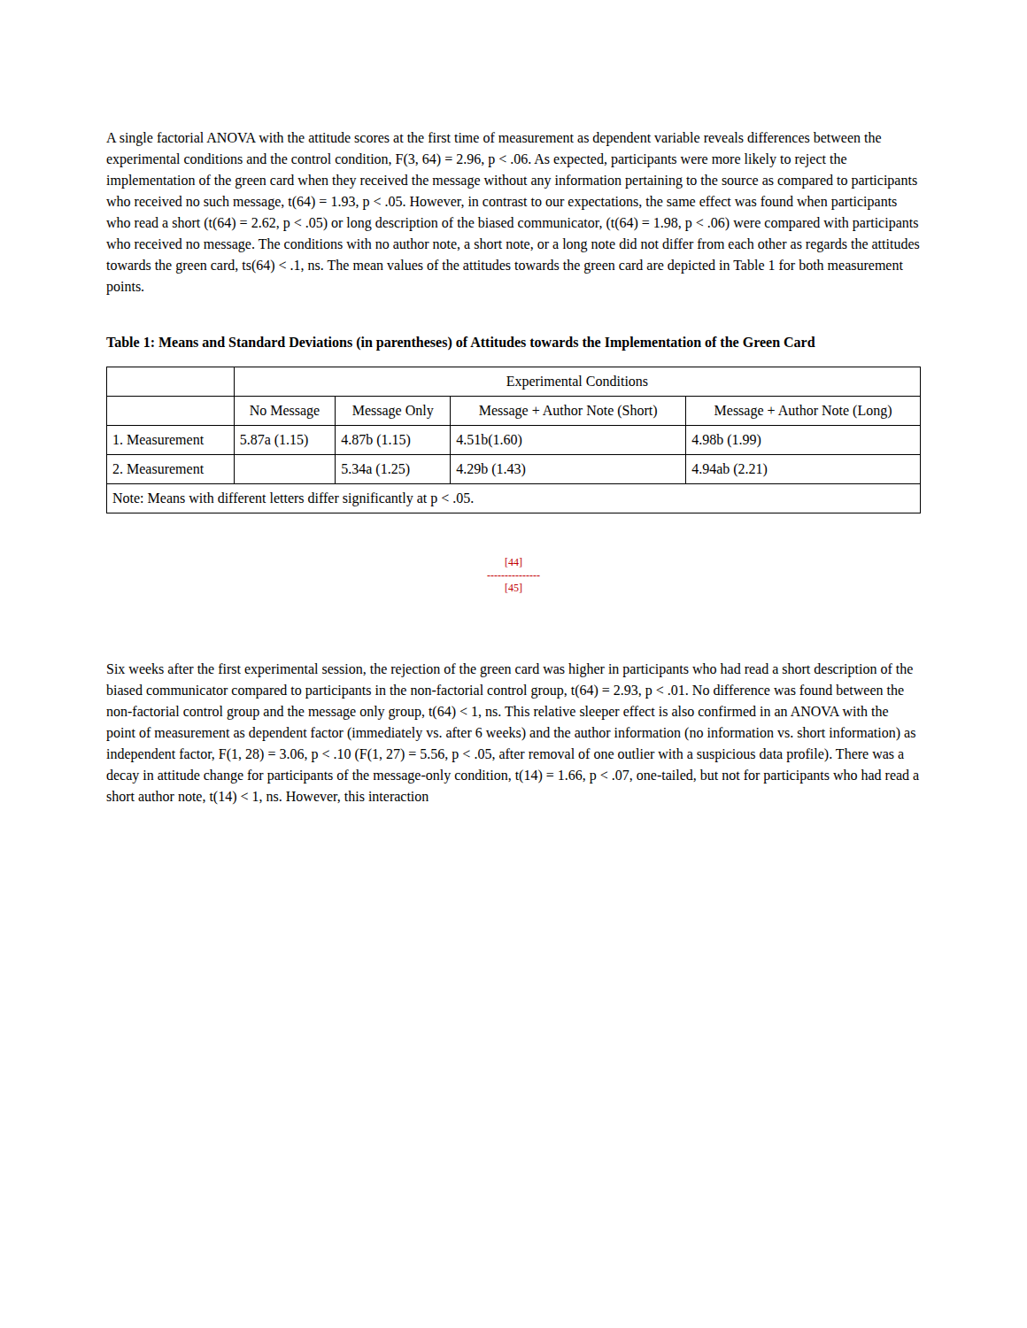A single factorial ANOVA with the attitude scores at the first time of measurement as dependent variable reveals differences between the experimental conditions and the control condition, F(3, 64) = 2.96, p < .06. As expected, participants were more likely to reject the implementation of the green card when they received the message without any information pertaining to the source as compared to participants who received no such message, t(64) = 1.93, p < .05. However, in contrast to our expectations, the same effect was found when participants who read a short (t(64) = 2.62, p < .05) or long description of the biased communicator, (t(64) = 1.98, p < .06) were compared with participants who received no message. The conditions with no author note, a short note, or a long note did not differ from each other as regards the attitudes towards the green card, ts(64) < .1, ns. The mean values of the attitudes towards the green card are depicted in Table 1 for both measurement points.
Table 1: Means and Standard Deviations (in parentheses) of Attitudes towards the Implementation of the Green Card
| | Experimental Conditions |
| | No Message | Message Only | Message + Author Note (Short) | Message + Author Note (Long) |
| 1. Measurement | 5.87a (1.15) | 4.87b (1.15) | 4.51b(1.60) | 4.98b (1.99) |
| 2. Measurement | | 5.34a (1.25) | 4.29b (1.43) | 4.94ab (2.21) |
| Note: Means with different letters differ significantly at p < .05. |
[44] --------------- [45]
Six weeks after the first experimental session, the rejection of the green card was higher in participants who had read a short description of the biased communicator compared to participants in the non-factorial control group, t(64) = 2.93, p < .01. No difference was found between the non-factorial control group and the message only group, t(64) < 1, ns. This relative sleeper effect is also confirmed in an ANOVA with the point of measurement as dependent factor (immediately vs. after 6 weeks) and the author information (no information vs. short information) as independent factor, F(1, 28) = 3.06, p < .10 (F(1, 27) = 5.56, p < .05, after removal of one outlier with a suspicious data profile). There was a decay in attitude change for participants of the message-only condition, t(14) = 1.66, p < .07, one-tailed, but not for participants who had read a short author note, t(14) < 1, ns. However, this interaction